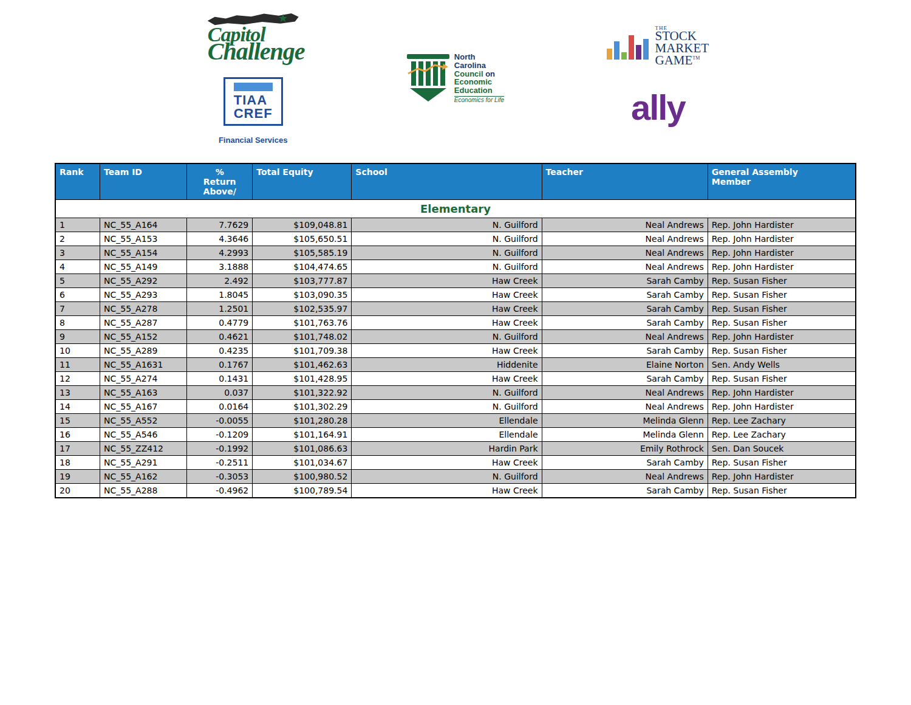★ Capitol Challenge
TIAA
CREF
Financial Services
North
Carolina
Council on
Economic
Education
Economics for Life
THE STOCK MARKET GAMETM
ally
| Rank | Team ID | % Return Above/ | Total Equity | School | Teacher | General Assembly Member |
| --- | --- | --- | --- | --- | --- | --- |
| Elementary |
| 1 | NC_55_A164 | 7.7629 | $109,048.81 | N. Guilford | Neal Andrews | Rep. John Hardister |
| 2 | NC_55_A153 | 4.3646 | $105,650.51 | N. Guilford | Neal Andrews | Rep. John Hardister |
| 3 | NC_55_A154 | 4.2993 | $105,585.19 | N. Guilford | Neal Andrews | Rep. John Hardister |
| 4 | NC_55_A149 | 3.1888 | $104,474.65 | N. Guilford | Neal Andrews | Rep. John Hardister |
| 5 | NC_55_A292 | 2.492 | $103,777.87 | Haw Creek | Sarah Camby | Rep. Susan Fisher |
| 6 | NC_55_A293 | 1.8045 | $103,090.35 | Haw Creek | Sarah Camby | Rep. Susan Fisher |
| 7 | NC_55_A278 | 1.2501 | $102,535.97 | Haw Creek | Sarah Camby | Rep. Susan Fisher |
| 8 | NC_55_A287 | 0.4779 | $101,763.76 | Haw Creek | Sarah Camby | Rep. Susan Fisher |
| 9 | NC_55_A152 | 0.4621 | $101,748.02 | N. Guilford | Neal Andrews | Rep. John Hardister |
| 10 | NC_55_A289 | 0.4235 | $101,709.38 | Haw Creek | Sarah Camby | Rep. Susan Fisher |
| 11 | NC_55_A1631 | 0.1767 | $101,462.63 | Hiddenite | Elaine Norton | Sen. Andy Wells |
| 12 | NC_55_A274 | 0.1431 | $101,428.95 | Haw Creek | Sarah Camby | Rep. Susan Fisher |
| 13 | NC_55_A163 | 0.037 | $101,322.92 | N. Guilford | Neal Andrews | Rep. John Hardister |
| 14 | NC_55_A167 | 0.0164 | $101,302.29 | N. Guilford | Neal Andrews | Rep. John Hardister |
| 15 | NC_55_A552 | -0.0055 | $101,280.28 | Ellendale | Melinda Glenn | Rep. Lee Zachary |
| 16 | NC_55_A546 | -0.1209 | $101,164.91 | Ellendale | Melinda Glenn | Rep. Lee Zachary |
| 17 | NC_55_ZZ412 | -0.1992 | $101,086.63 | Hardin Park | Emily Rothrock | Sen. Dan Soucek |
| 18 | NC_55_A291 | -0.2511 | $101,034.67 | Haw Creek | Sarah Camby | Rep. Susan Fisher |
| 19 | NC_55_A162 | -0.3053 | $100,980.52 | N. Guilford | Neal Andrews | Rep. John Hardister |
| 20 | NC_55_A288 | -0.4962 | $100,789.54 | Haw Creek | Sarah Camby | Rep. Susan Fisher |